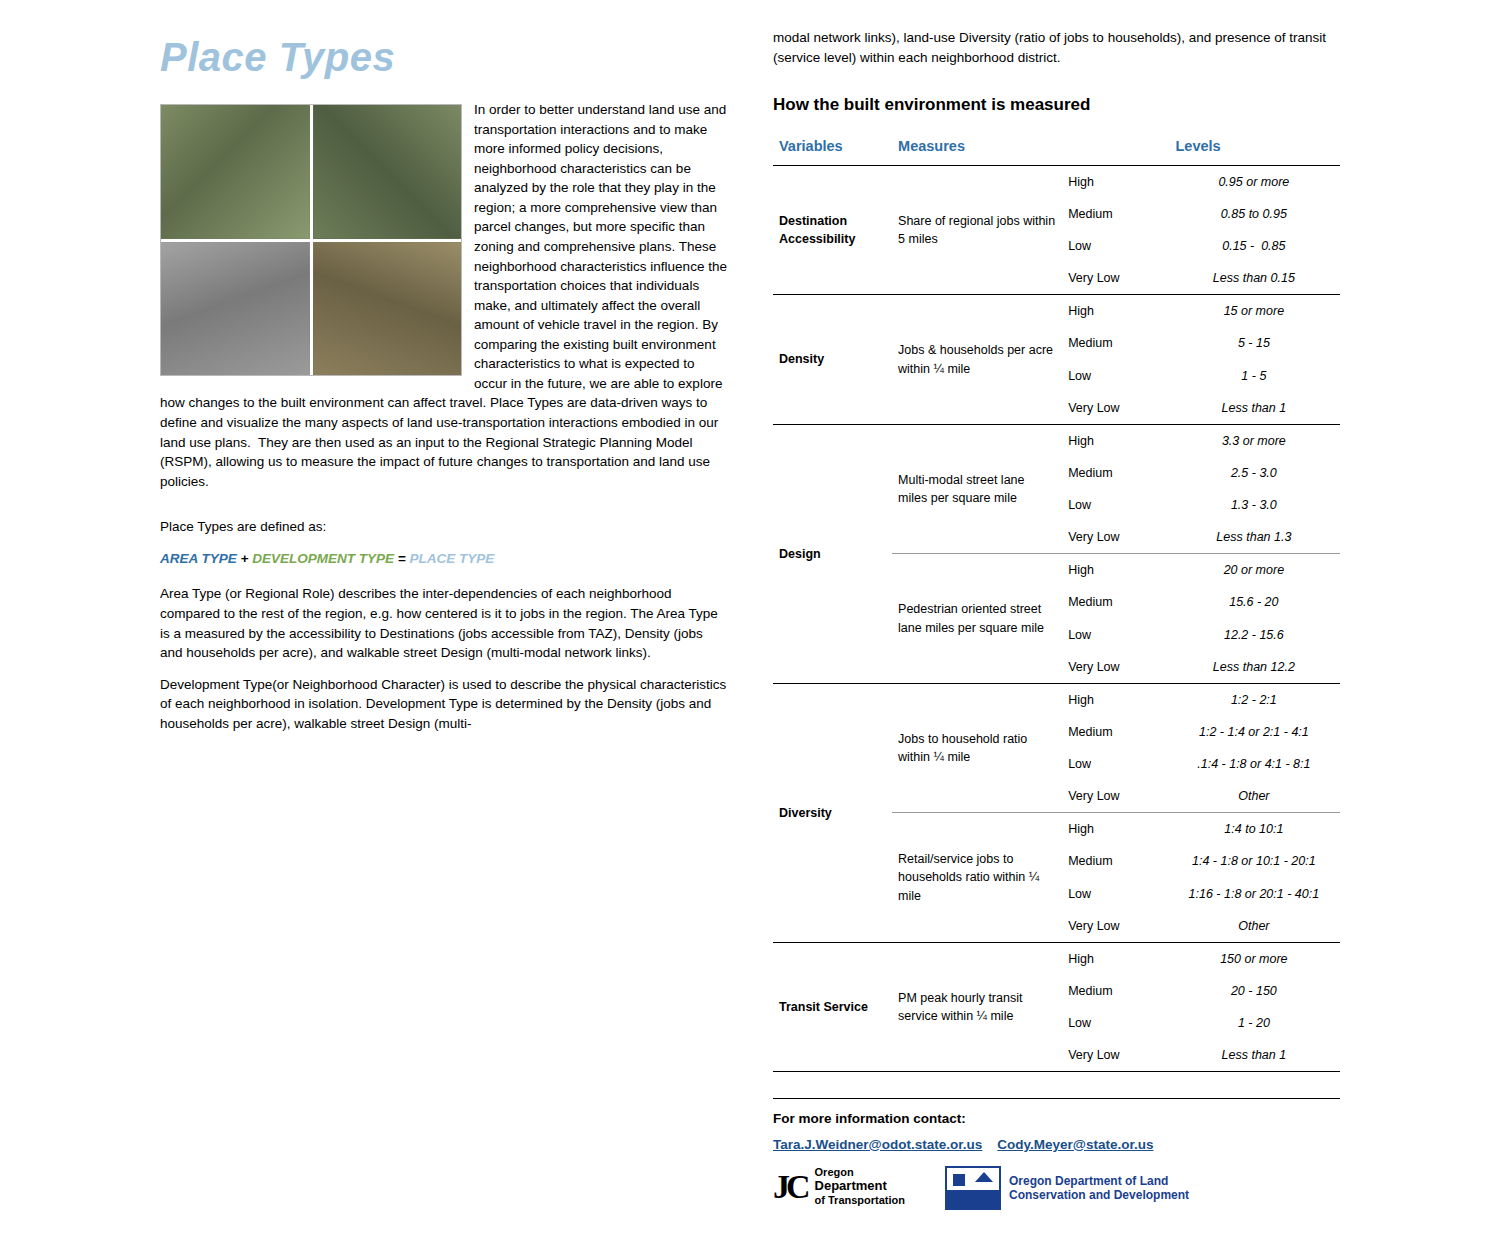Place Types
In order to better understand land use and transportation interactions and to make more informed policy decisions, neighborhood characteristics can be analyzed by the role that they play in the region; a more comprehensive view than parcel changes, but more specific than zoning and comprehensive plans. These neighborhood characteristics influence the transportation choices that individuals make, and ultimately affect the overall amount of vehicle travel in the region. By comparing the existing built environment characteristics to what is expected to occur in the future, we are able to explore how changes to the built environment can affect travel. Place Types are data-driven ways to define and visualize the many aspects of land use-transportation interactions embodied in our land use plans. They are then used as an input to the Regional Strategic Planning Model (RSPM), allowing us to measure the impact of future changes to transportation and land use policies.
Place Types are defined as:
AREA TYPE + DEVELOPMENT TYPE = PLACE TYPE
Area Type (or Regional Role) describes the inter-dependencies of each neighborhood compared to the rest of the region, e.g. how centered is it to jobs in the region. The Area Type is a measured by the accessibility to Destinations (jobs accessible from TAZ), Density (jobs and households per acre), and walkable street Design (multi-modal network links).
Development Type(or Neighborhood Character) is used to describe the physical characteristics of each neighborhood in isolation. Development Type is determined by the Density (jobs and households per acre), walkable street Design (multi-
modal network links), land-use Diversity (ratio of jobs to households), and presence of transit (service level) within each neighborhood district.
How the built environment is measured
| Variables | Measures | Levels |
| --- | --- | --- |
| Destination Accessibility | Share of regional jobs within 5 miles | / High / 0.95 or more / / Medium / 0.85 to 0.95 / / Low / 0.15 - 0.85 / / Very Low / Less than 0.15 / |
| Density | Jobs & households per acre within ¼ mile | / High / 15 or more / / Medium / 5 - 15 / / Low / 1 - 5 / / Very Low / Less than 1 / |
| Design | Multi-modal street lane miles per square mile | / High / 3.3 or more / / Medium / 2.5 - 3.0 / / Low / 1.3 - 3.0 / / Very Low / Less than 1.3 / |
| Pedestrian oriented street lane miles per square mile | / High / 20 or more / / Medium / 15.6 - 20 / / Low / 12.2 - 15.6 / / Very Low / Less than 12.2 / |
| Diversity | Jobs to household ratio within ¼ mile | / High / 1:2 - 2:1 / / Medium / 1:2 - 1:4 or 2:1 - 4:1 / / Low / .1:4 - 1:8 or 4:1 - 8:1 / / Very Low / Other / |
| Retail/service jobs to households ratio within ¼ mile | / High / 1:4 to 10:1 / / Medium / 1:4 - 1:8 or 10:1 - 20:1 / / Low / 1:16 - 1:8 or 20:1 - 40:1 / / Very Low / Other / |
| Transit Service | PM peak hourly transit service within ¼ mile | / High / 150 or more / / Medium / 20 - 150 / / Low / 1 - 20 / / Very Low / Less than 1 / |
For more information contact:
Tara.J.Weidner@odot.state.or.us Cody.Meyer@state.or.us
JC
Oregon
Department
of Transportation
Oregon Department of Land
Conservation and Development